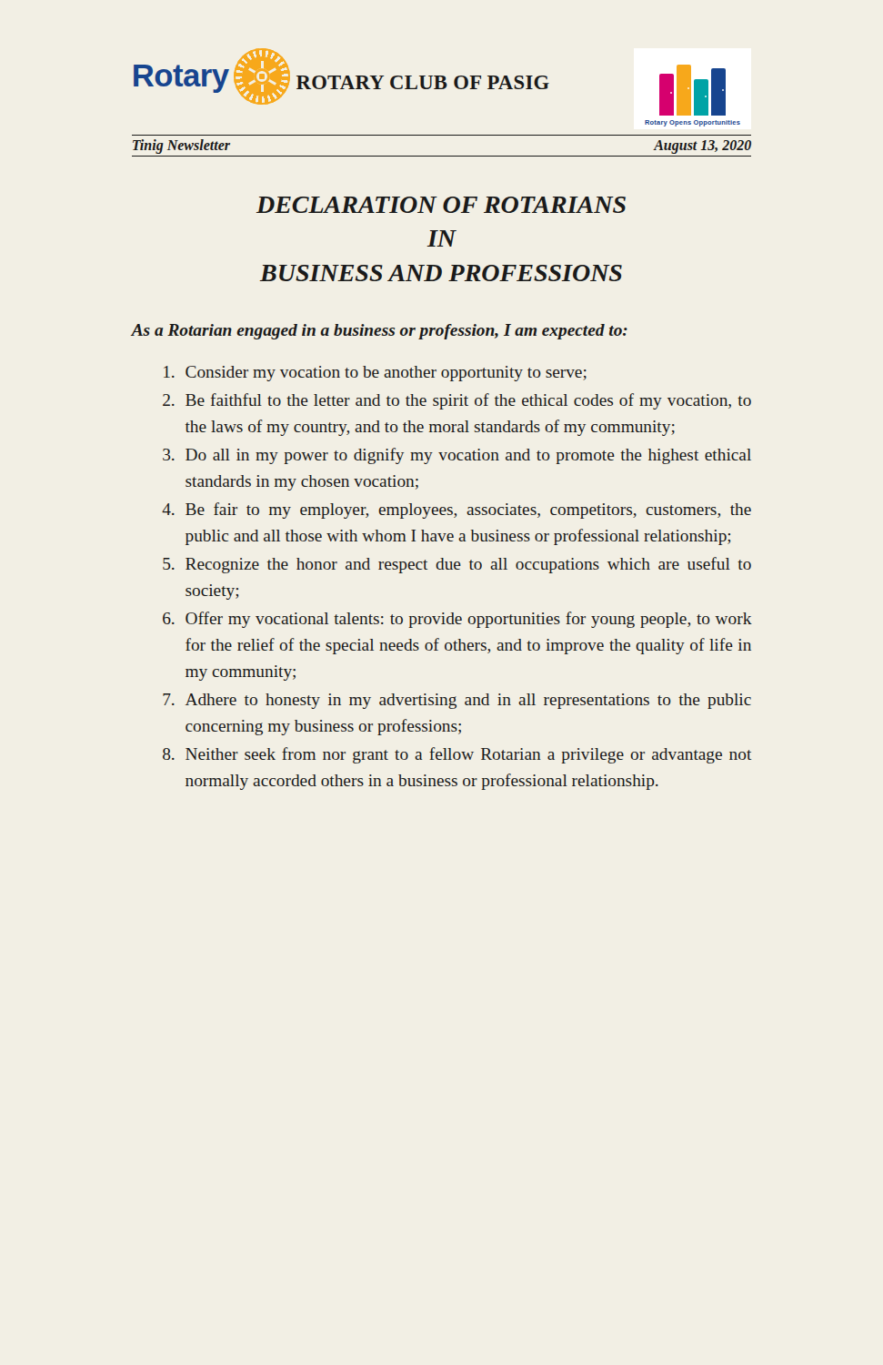Rotary ROTARY CLUB OF PASIG
Rotary Opens Opportunities
Tinig Newsletter August 13, 2020
DECLARATION OF ROTARIANS
IN
BUSINESS AND PROFESSIONS
As a Rotarian engaged in a business or profession, I am expected to:
Consider my vocation to be another opportunity to serve;
Be faithful to the letter and to the spirit of the ethical codes of my vocation, to the laws of my country, and to the moral standards of my community;
Do all in my power to dignify my vocation and to promote the highest ethical standards in my chosen vocation;
Be fair to my employer, employees, associates, competitors, customers, the public and all those with whom I have a business or professional relationship;
Recognize the honor and respect due to all occupations which are useful to society;
Offer my vocational talents: to provide opportunities for young people, to work for the relief of the special needs of others, and to improve the quality of life in my community;
Adhere to honesty in my advertising and in all representations to the public concerning my business or professions;
Neither seek from nor grant to a fellow Rotarian a privilege or advantage not normally accorded others in a business or professional relationship.